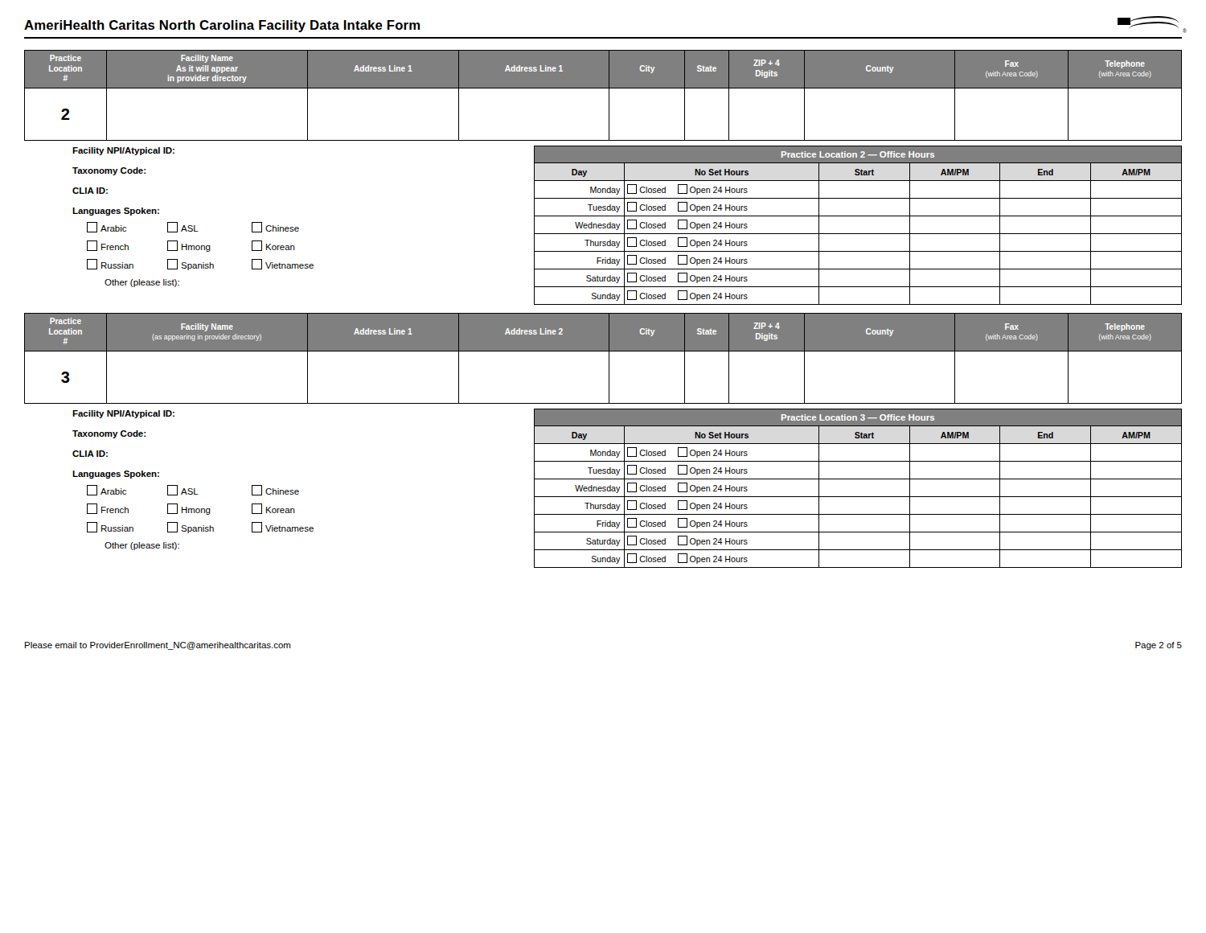AmeriHealth Caritas North Carolina Facility Data Intake Form
®
| Practice Location # | Facility Name As it will appear in provider directory | Address Line 1 | Address Line 1 | City | State | ZIP + 4 Digits | County | Fax (with Area Code) | Telephone (with Area Code) |
| --- | --- | --- | --- | --- | --- | --- | --- | --- | --- |
| 2 | | | | | | | | | |
Facility NPI/Atypical ID:
Taxonomy Code:
CLIA ID:
Languages Spoken:
Arabic ASL Chinese French Hmong Korean Russian Spanish Vietnamese
Other (please list):
Practice Location 2 — Office Hours
| Day | No Set Hours | Start | AM/PM | End | AM/PM |
| --- | --- | --- | --- | --- | --- |
| Monday | Closed Open 24 Hours | | | | |
| Tuesday | Closed Open 24 Hours | | | | |
| Wednesday | Closed Open 24 Hours | | | | |
| Thursday | Closed Open 24 Hours | | | | |
| Friday | Closed Open 24 Hours | | | | |
| Saturday | Closed Open 24 Hours | | | | |
| Sunday | Closed Open 24 Hours | | | | |
| Practice Location # | Facility Name (as appearing in provider directory) | Address Line 1 | Address Line 2 | City | State | ZIP + 4 Digits | County | Fax (with Area Code) | Telephone (with Area Code) |
| --- | --- | --- | --- | --- | --- | --- | --- | --- | --- |
| 3 | | | | | | | | | |
Facility NPI/Atypical ID:
Taxonomy Code:
CLIA ID:
Languages Spoken:
Arabic ASL Chinese French Hmong Korean Russian Spanish Vietnamese
Other (please list):
Practice Location 3 — Office Hours
| Day | No Set Hours | Start | AM/PM | End | AM/PM |
| --- | --- | --- | --- | --- | --- |
| Monday | Closed Open 24 Hours | | | | |
| Tuesday | Closed Open 24 Hours | | | | |
| Wednesday | Closed Open 24 Hours | | | | |
| Thursday | Closed Open 24 Hours | | | | |
| Friday | Closed Open 24 Hours | | | | |
| Saturday | Closed Open 24 Hours | | | | |
| Sunday | Closed Open 24 Hours | | | | |
Please email to ProviderEnrollment_NC@amerihealthcaritas.com
Page 2 of 5